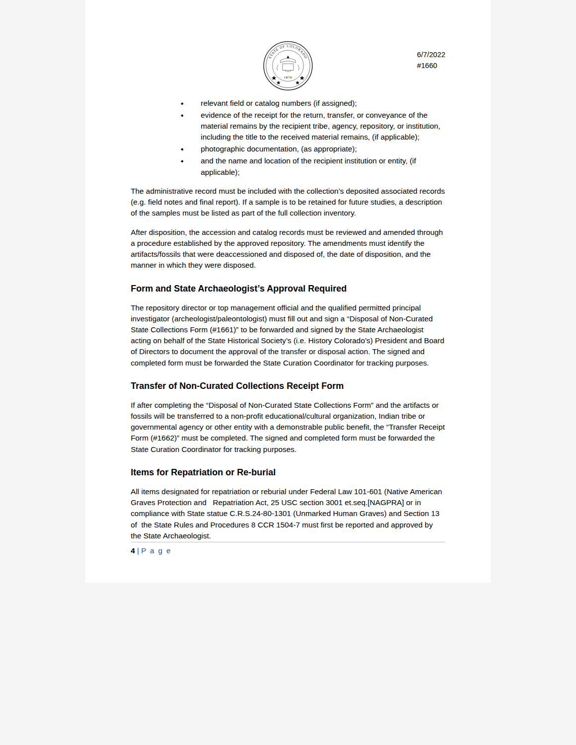STATE OF COLORADO 1876
6/7/2022
#1660
relevant field or catalog numbers (if assigned);
evidence of the receipt for the return, transfer, or conveyance of the material remains by the recipient tribe, agency, repository, or institution, including the title to the received material remains, (if applicable);
photographic documentation, (as appropriate);
and the name and location of the recipient institution or entity, (if applicable);
The administrative record must be included with the collection’s deposited associated records (e.g. field notes and final report). If a sample is to be retained for future studies, a description of the samples must be listed as part of the full collection inventory.
After disposition, the accession and catalog records must be reviewed and amended through a procedure established by the approved repository. The amendments must identify the artifacts/fossils that were deaccessioned and disposed of, the date of disposition, and the manner in which they were disposed.
Form and State Archaeologist’s Approval Required
The repository director or top management official and the qualified permitted principal investigator (archeologist/paleontologist) must fill out and sign a “Disposal of Non-Curated State Collections Form (#1661)” to be forwarded and signed by the State Archaeologist acting on behalf of the State Historical Society’s (i.e. History Colorado’s) President and Board of Directors to document the approval of the transfer or disposal action. The signed and completed form must be forwarded the State Curation Coordinator for tracking purposes.
Transfer of Non-Curated Collections Receipt Form
If after completing the “Disposal of Non-Curated State Collections Form” and the artifacts or fossils will be transferred to a non-profit educational/cultural organization, Indian tribe or governmental agency or other entity with a demonstrable public benefit, the “Transfer Receipt Form (#1662)” must be completed. The signed and completed form must be forwarded the State Curation Coordinator for tracking purposes.
Items for Repatriation or Re-burial
All items designated for repatriation or reburial under Federal Law 101-601 (Native American Graves Protection and Repatriation Act, 25 USC section 3001 et.seq.[NAGPRA] or in compliance with State statue C.R.S.24-80-1301 (Unmarked Human Graves) and Section 13 of the State Rules and Procedures 8 CCR 1504-7 must first be reported and approved by the State Archaeologist.
4 | P a g e